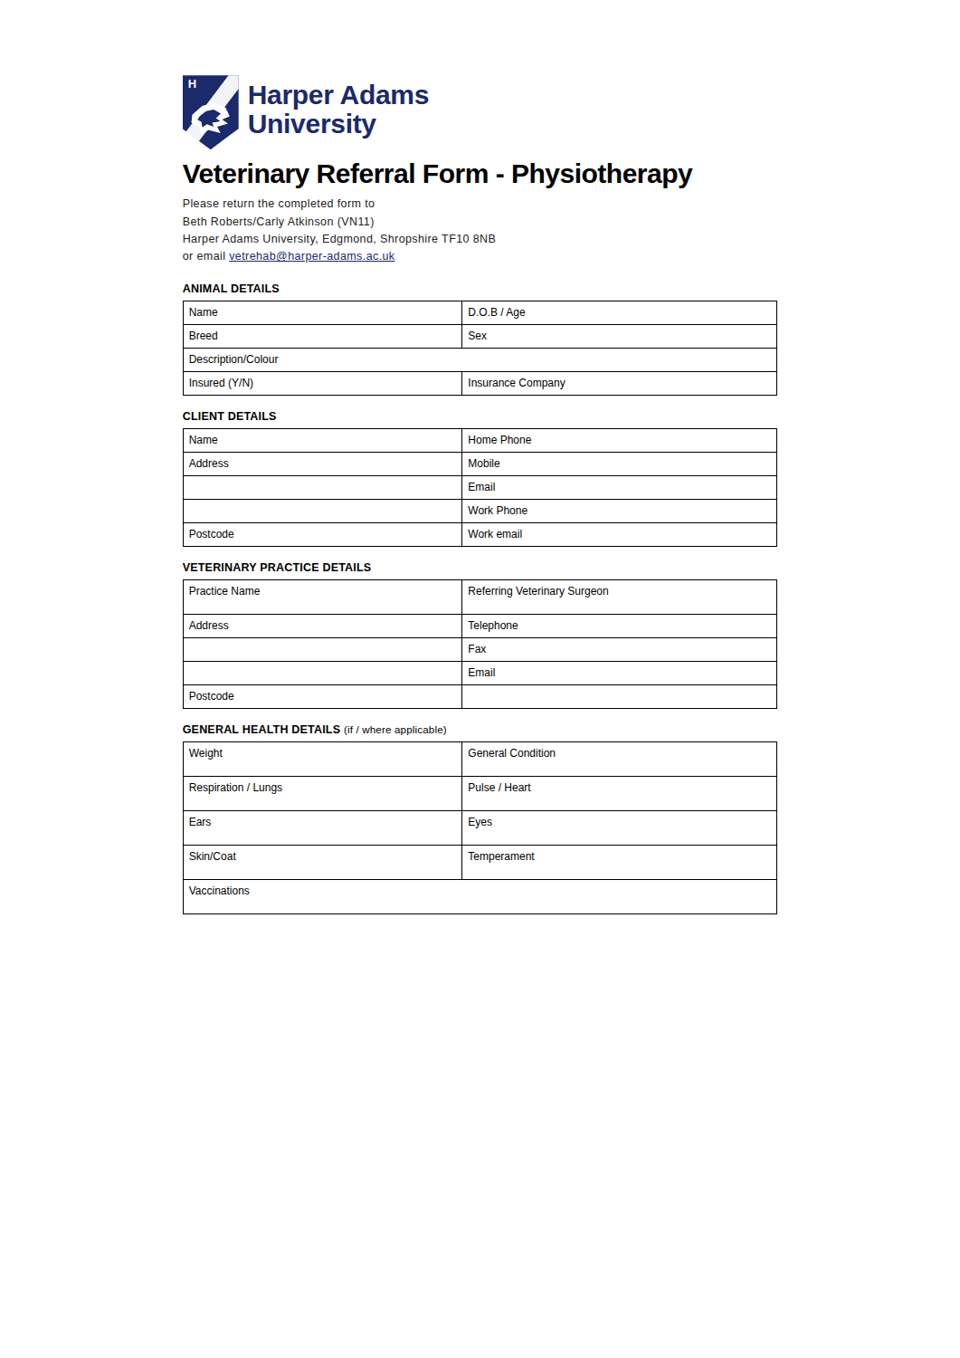H
Harper Adams
University
Veterinary Referral Form - Physiotherapy
Please return the completed form to
Beth Roberts/Carly Atkinson (VN11)
Harper Adams University, Edgmond, Shropshire TF10 8NB
or email vetrehab@harper-adams.ac.uk
ANIMAL DETAILS
| Name | D.O.B / Age |
| Breed | Sex |
| Description/Colour |
| Insured (Y/N) | Insurance Company |
CLIENT DETAILS
| Name | Home Phone |
| Address | Mobile |
| | Email |
| | Work Phone |
| Postcode | Work email |
VETERINARY PRACTICE DETAILS
| Practice Name | Referring Veterinary Surgeon |
| Address | Telephone |
| | Fax |
| | Email |
| Postcode | |
GENERAL HEALTH DETAILS (if / where applicable)
| Weight | General Condition |
| Respiration / Lungs | Pulse / Heart |
| Ears | Eyes |
| Skin/Coat | Temperament |
| Vaccinations |